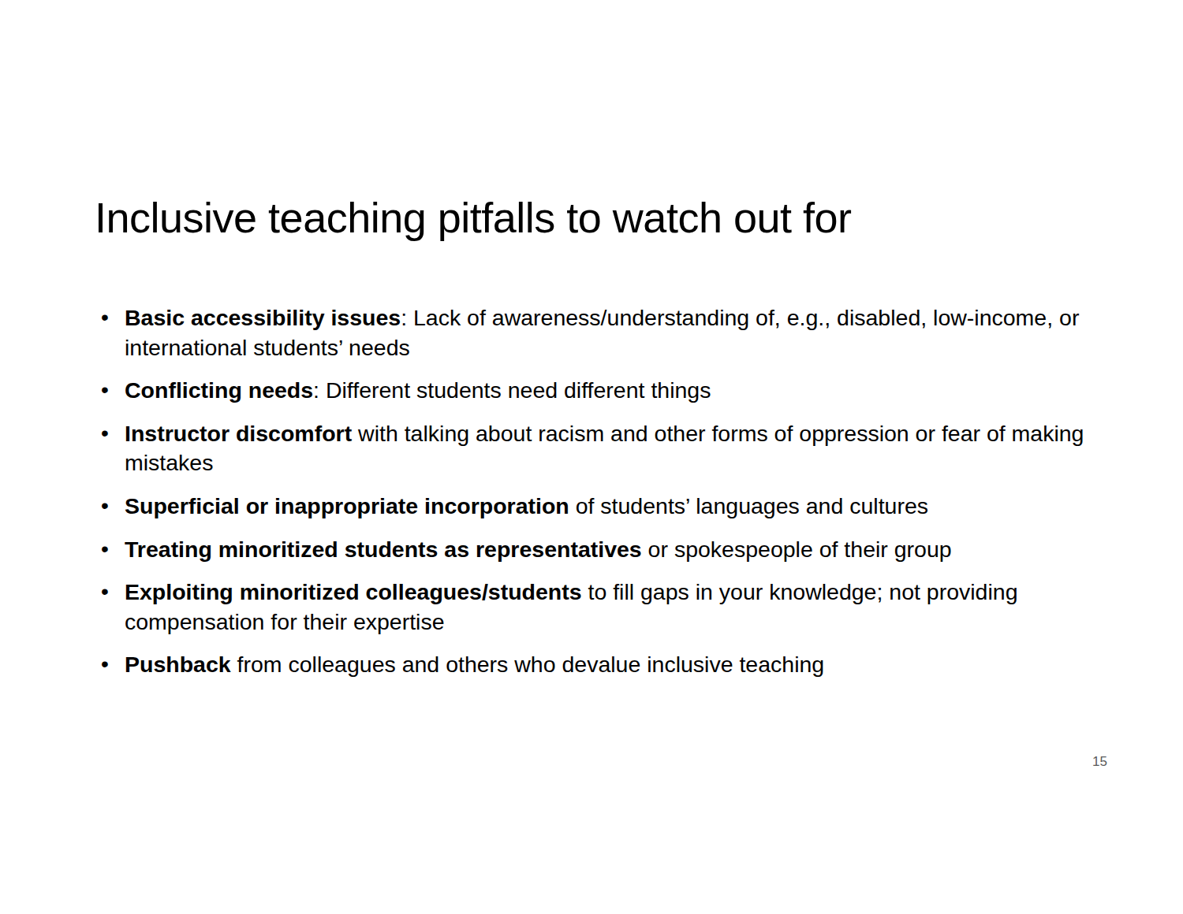Inclusive teaching pitfalls to watch out for
Basic accessibility issues: Lack of awareness/understanding of, e.g., disabled, low-income, or international students’ needs
Conflicting needs: Different students need different things
Instructor discomfort with talking about racism and other forms of oppression or fear of making mistakes
Superficial or inappropriate incorporation of students’ languages and cultures
Treating minoritized students as representatives or spokespeople of their group
Exploiting minoritized colleagues/students to fill gaps in your knowledge; not providing compensation for their expertise
Pushback from colleagues and others who devalue inclusive teaching
15